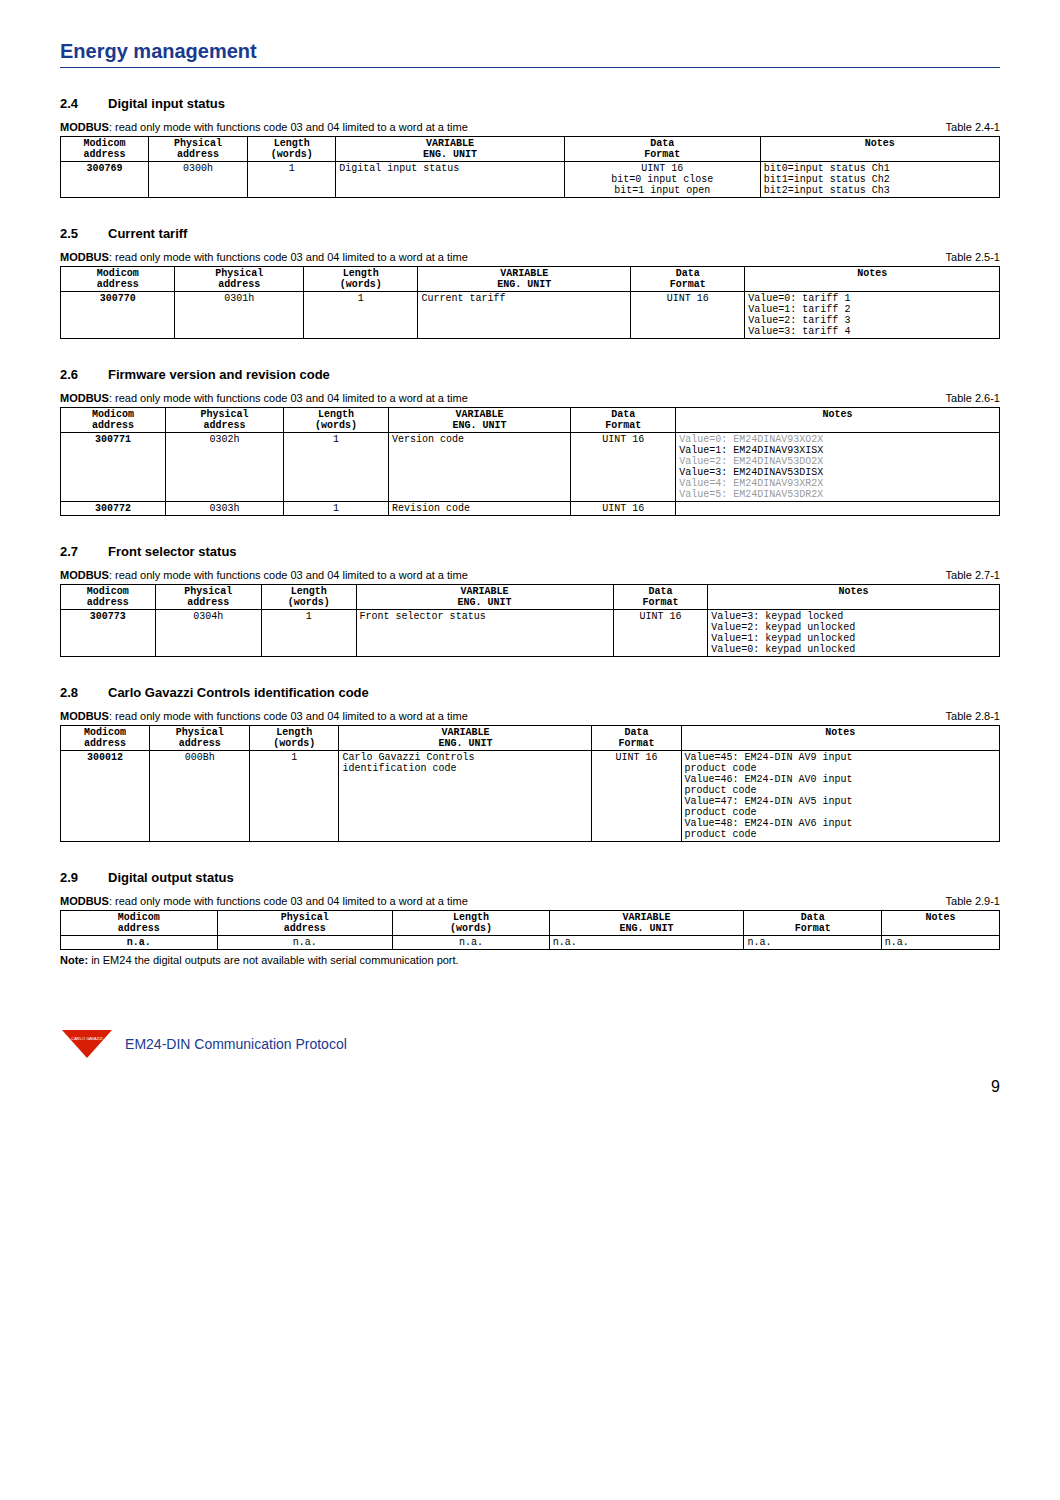Energy management
2.4 Digital input status
Table 2.4-1 MODBUS: read only mode with functions code 03 and 04 limited to a word at a time
| Modicom address | Physical address | Length (words) | VARIABLE ENG. UNIT | Data Format | Notes |
| --- | --- | --- | --- | --- | --- |
| 300769 | 0300h | 1 | Digital input status | UINT 16 bit=0 input close bit=1 input open | bit0=input status Ch1 bit1=input status Ch2 bit2=input status Ch3 |
2.5 Current tariff
Table 2.5-1 MODBUS: read only mode with functions code 03 and 04 limited to a word at a time
| Modicom address | Physical address | Length (words) | VARIABLE ENG. UNIT | Data Format | Notes |
| --- | --- | --- | --- | --- | --- |
| 300770 | 0301h | 1 | Current tariff | UINT 16 | Value=0: tariff 1 Value=1: tariff 2 Value=2: tariff 3 Value=3: tariff 4 |
2.6 Firmware version and revision code
Table 2.6-1 MODBUS: read only mode with functions code 03 and 04 limited to a word at a time
| Modicom address | Physical address | Length (words) | VARIABLE ENG. UNIT | Data Format | Notes |
| --- | --- | --- | --- | --- | --- |
| 300771 | 0302h | 1 | Version code | UINT 16 | Value=0: EM24DINAV93XO2X Value=1: EM24DINAV93XISX Value=2: EM24DINAV53DO2X Value=3: EM24DINAV53DISX Value=4: EM24DINAV93XR2X Value=5: EM24DINAV53DR2X |
| 300772 | 0303h | 1 | Revision code | UINT 16 | |
2.7 Front selector status
Table 2.7-1 MODBUS: read only mode with functions code 03 and 04 limited to a word at a time
| Modicom address | Physical address | Length (words) | VARIABLE ENG. UNIT | Data Format | Notes |
| --- | --- | --- | --- | --- | --- |
| 300773 | 0304h | 1 | Front selector status | UINT 16 | Value=3: keypad locked Value=2: keypad unlocked Value=1: keypad unlocked Value=0: keypad unlocked |
2.8 Carlo Gavazzi Controls identification code
Table 2.8-1 MODBUS: read only mode with functions code 03 and 04 limited to a word at a time
| Modicom address | Physical address | Length (words) | VARIABLE ENG. UNIT | Data Format | Notes |
| --- | --- | --- | --- | --- | --- |
| 300012 | 000Bh | 1 | Carlo Gavazzi Controls identification code | UINT 16 | Value=45: EM24-DIN AV9 input product code Value=46: EM24-DIN AV0 input product code Value=47: EM24-DIN AV5 input product code Value=48: EM24-DIN AV6 input product code |
2.9 Digital output status
Table 2.9-1 MODBUS: read only mode with functions code 03 and 04 limited to a word at a time
| Modicom address | Physical address | Length (words) | VARIABLE ENG. UNIT | Data Format | Notes |
| --- | --- | --- | --- | --- | --- |
| n.a. | n.a. | n.a. | n.a. | n.a. | n.a. |
Note: in EM24 the digital outputs are not available with serial communication port.
CARLO GAVAZZI EM24-DIN Communication Protocol 9